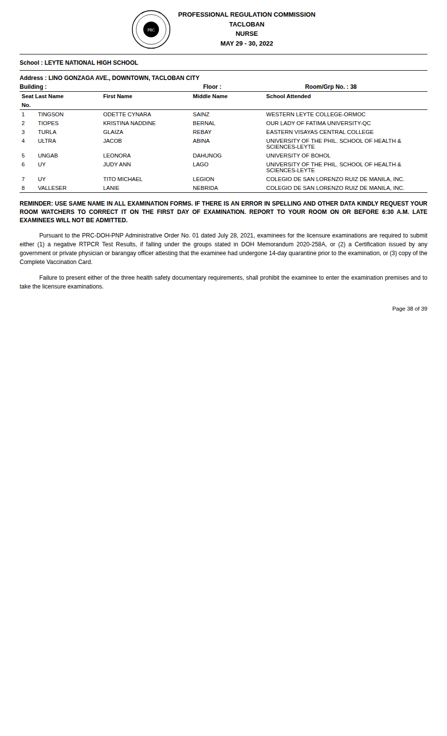PROFESSIONAL REGULATION COMMISSION
TACLOBAN
NURSE
MAY 29 - 30, 2022
School : LEYTE NATIONAL HIGH SCHOOL
Address : LINO GONZAGA AVE., DOWNTOWN, TACLOBAN CITY
Building :
Floor :
Room/Grp No. : 38
| Seat Last Name | First Name | Middle Name | School Attended |
| --- | --- | --- | --- |
| No. | | | | |
| 1 | TINGSON | ODETTE CYNARA | SAINZ | WESTERN LEYTE COLLEGE-ORMOC |
| 2 | TIOPES | KRISTINA NADDINE | BERNAL | OUR LADY OF FATIMA UNIVERSITY-QC |
| 3 | TURLA | GLAIZA | REBAY | EASTERN VISAYAS CENTRAL COLLEGE |
| 4 | ULTRA | JACOB | ABINA | UNIVERSITY OF THE PHIL. SCHOOL OF HEALTH & SCIENCES-LEYTE |
| 5 | UNGAB | LEONORA | DAHUNOG | UNIVERSITY OF BOHOL |
| 6 | UY | JUDY ANN | LAGO | UNIVERSITY OF THE PHIL. SCHOOL OF HEALTH & SCIENCES-LEYTE |
| 7 | UY | TITO MICHAEL | LEGION | COLEGIO DE SAN LORENZO RUIZ DE MANILA, INC. |
| 8 | VALLESER | LANIE | NEBRIDA | COLEGIO DE SAN LORENZO RUIZ DE MANILA, INC. |
REMINDER: USE SAME NAME IN ALL EXAMINATION FORMS. IF THERE IS AN ERROR IN SPELLING AND OTHER DATA KINDLY REQUEST YOUR ROOM WATCHERS TO CORRECT IT ON THE FIRST DAY OF EXAMINATION. REPORT TO YOUR ROOM ON OR BEFORE 6:30 A.M. LATE EXAMINEES WILL NOT BE ADMITTED.
Pursuant to the PRC-DOH-PNP Administrative Order No. 01 dated July 28, 2021, examinees for the licensure examinations are required to submit either (1) a negative RTPCR Test Results, if falling under the groups stated in DOH Memorandum 2020-258A, or (2) a Certification issued by any government or private physician or barangay officer attesting that the examinee had undergone 14-day quarantine prior to the examination, or (3) copy of the Complete Vaccination Card.
Failure to present either of the three health safety documentary requirements, shall prohibit the examinee to enter the examination premises and to take the licensure examinations.
Page 38 of 39